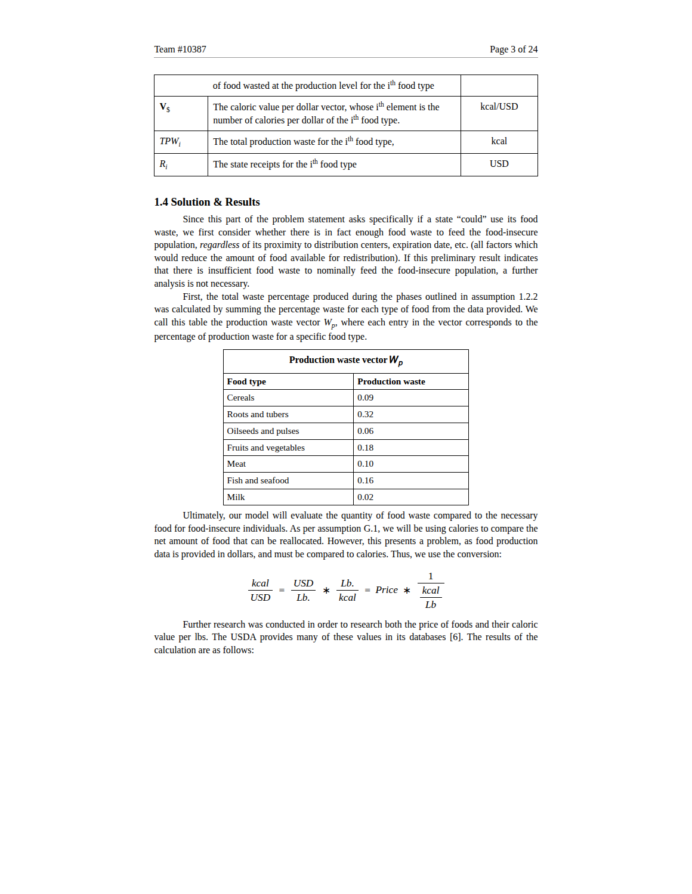Team #10387 Page 3 of 24
| | of food wasted at the production level for the i th food type | |
| V $ | The caloric value per dollar vector, whose i th element is the number of calories per dollar of the i th food type. | kcal/USD |
| TPW i | The total production waste for the i th food type, | kcal |
| R i | The state receipts for the i th food type | USD |
1.4 Solution & Results
Since this part of the problem statement asks specifically if a state “could” use its food waste, we first consider whether there is in fact enough food waste to feed the food-insecure population, regardless of its proximity to distribution centers, expiration date, etc. (all factors which would reduce the amount of food available for redistribution). If this preliminary result indicates that there is insufficient food waste to nominally feed the food-insecure population, a further analysis is not necessary.
First, the total waste percentage produced during the phases outlined in assumption 1.2.2 was calculated by summing the percentage waste for each type of food from the data provided. We call this table the production waste vector Wp, where each entry in the vector corresponds to the percentage of production waste for a specific food type.
Production waste vector 𝑊 𝑝
| Food type | Production waste |
| --- | --- |
| Cereals | 0.09 |
| Roots and tubers | 0.32 |
| Oilseeds and pulses | 0.06 |
| Fruits and vegetables | 0.18 |
| Meat | 0.10 |
| Fish and seafood | 0.16 |
| Milk | 0.02 |
Ultimately, our model will evaluate the quantity of food waste compared to the necessary food for food-insecure individuals. As per assumption G.1, we will be using calories to compare the net amount of food that can be reallocated. However, this presents a problem, as food production data is provided in dollars, and must be compared to calories. Thus, we use the conversion:
kcal USD = USD Lb. ∗ Lb. kcal = Price ∗ 1 kcal Lb
Further research was conducted in order to research both the price of foods and their caloric value per lbs. The USDA provides many of these values in its databases [6]. The results of the calculation are as follows: